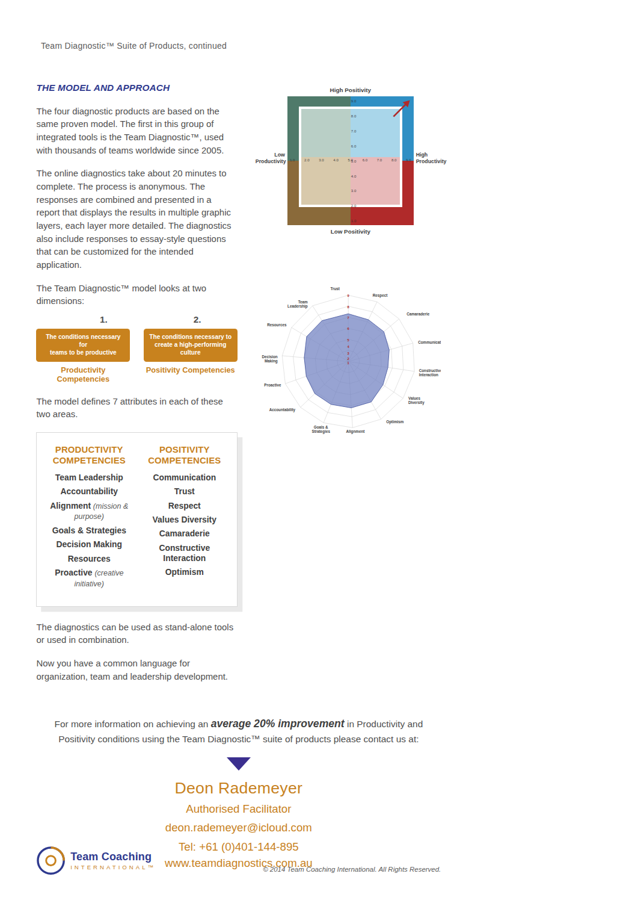Team Diagnostic™ Suite of Products, continued
THE MODEL AND APPROACH
The four diagnostic products are based on the same proven model. The first in this group of integrated tools is the Team Diagnostic™, used with thousands of teams worldwide since 2005.
The online diagnostics take about 20 minutes to complete. The process is anonymous. The responses are combined and presented in a report that displays the results in multiple graphic layers, each layer more detailed. The diagnostics also include responses to essay-style questions that can be customized for the intended application.
The Team Diagnostic™ model looks at two dimensions:
1.
2.
The conditions necessary for
teams to be productive
Productivity Competencies
The conditions necessary to
create a high-performing culture
Positivity Competencies
The model defines 7 attributes in each of these two areas.
Productivity
Competencies
Team Leadership
Accountability
Alignment (mission & purpose)
Goals & Strategies
Decision Making
Resources
Proactive (creative initiative)
Positivity
Competencies
Communication
Trust
Respect
Values Diversity
Camaraderie
Constructive Interaction
Optimism
The diagnostics can be used as stand-alone tools or used in combination.
Now you have a common language for organization, team and leadership development.
High Positivity
9.0 8.0 7.0 6.0 5.0 4.0 3.0 2.0 1.0
1.0 2.0 3.0 4.0 5.0 6.0 7.0 8.0 9.0
Low Positivity
Low
Productivity
High
Productivity
9 8 7 6 5 4 3 2 1 Trust Respect Camaraderie Communication Constructive Interaction Values Diversity Optimism Alignment Goals & Strategies Accountability Proactive Decision Making Resources Team Leadership
For more information on achieving an average 20% improvement in Productivity and Positivity conditions using the Team Diagnostic™ suite of products please contact us at:
Deon Rademeyer
Authorised Facilitator
deon.rademeyer@icloud.com
Tel: +61 (0)401-144-895
www.teamdiagnostics.com.au
Team Coaching
INTERNATIONAL™
© 2014 Team Coaching International. All Rights Reserved.